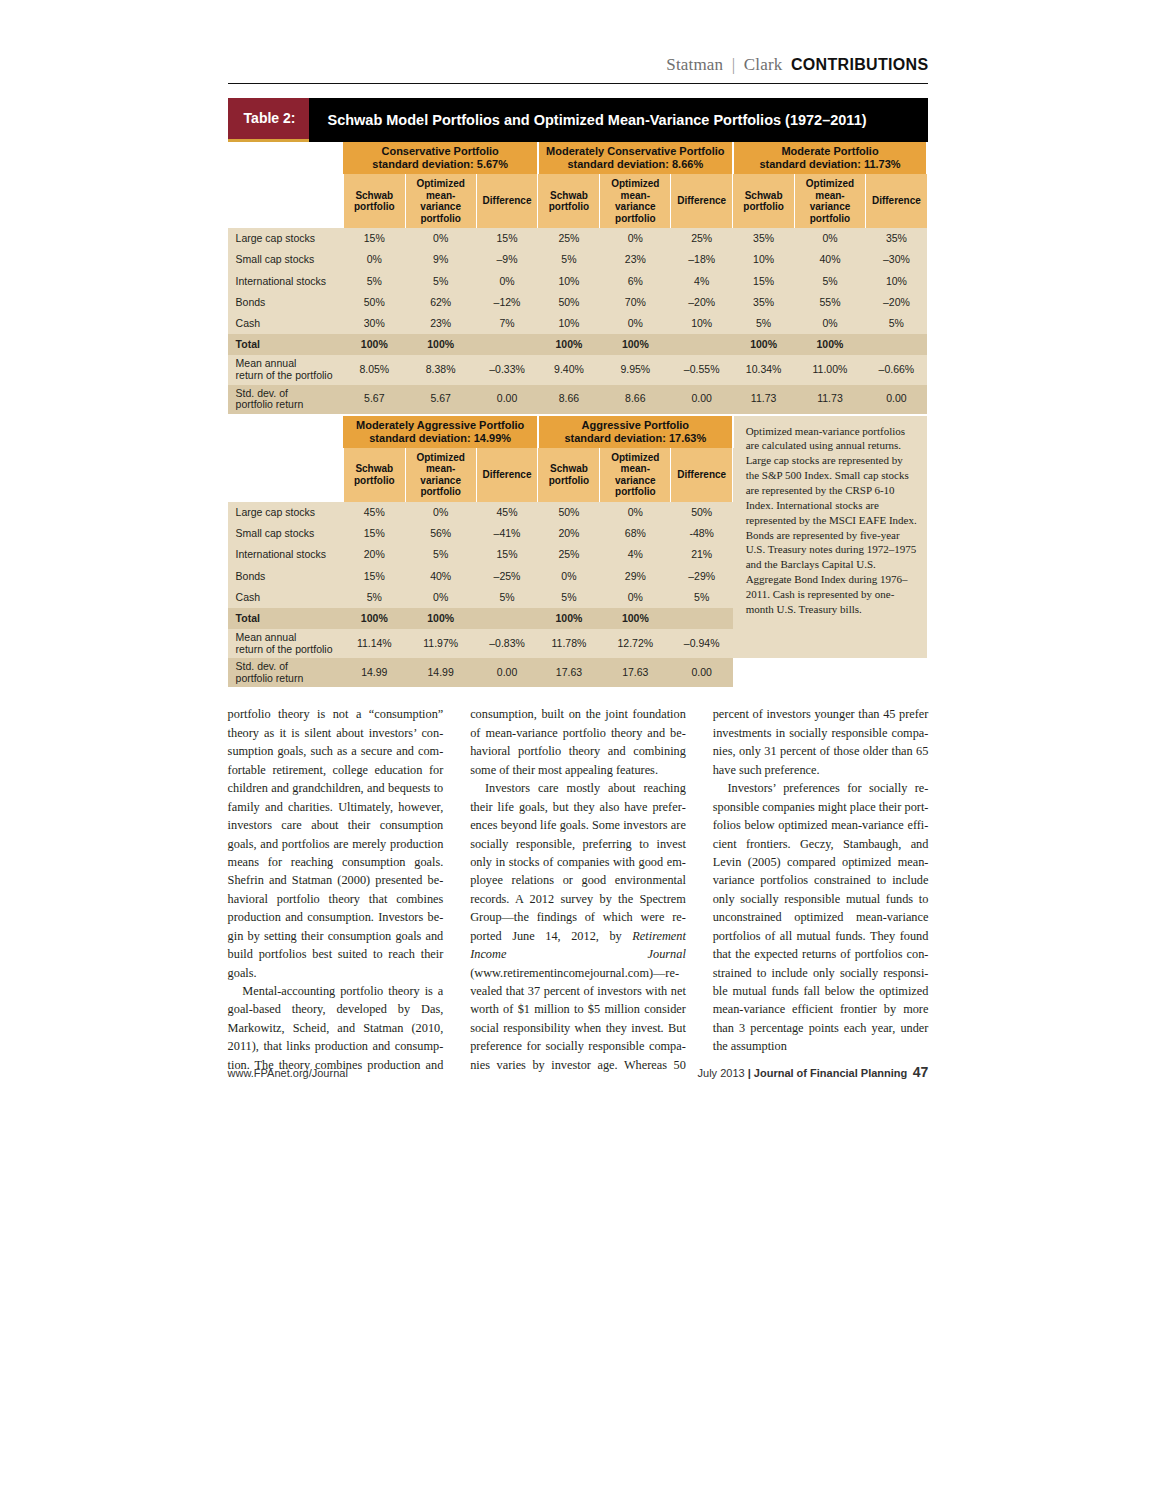Statman|Clark CONTRIBUTIONS
Table 2:
Schwab Model Portfolios and Optimized Mean-Variance Portfolios (1972–2011)
| | Conservative Portfolio standard deviation: 5.67% | Moderately Conservative Portfolio standard deviation: 8.66% | Moderate Portfolio standard deviation: 11.73% |
| | Schwab portfolio | Optimized mean-variance portfolio | Difference | Schwab portfolio | Optimized mean-variance portfolio | Difference | Schwab portfolio | Optimized mean-variance portfolio | Difference |
| Large cap stocks | 15% | 0% | 15% | 25% | 0% | 25% | 35% | 0% | 35% |
| Small cap stocks | 0% | 9% | –9% | 5% | 23% | –18% | 10% | 40% | –30% |
| International stocks | 5% | 5% | 0% | 10% | 6% | 4% | 15% | 5% | 10% |
| Bonds | 50% | 62% | –12% | 50% | 70% | –20% | 35% | 55% | –20% |
| Cash | 30% | 23% | 7% | 10% | 0% | 10% | 5% | 0% | 5% |
| Total | 100% | 100% | | 100% | 100% | | 100% | 100% | |
| Mean annual return of the portfolio | 8.05% | 8.38% | –0.33% | 9.40% | 9.95% | –0.55% | 10.34% | 11.00% | –0.66% |
| Std. dev. of portfolio return | 5.67 | 5.67 | 0.00 | 8.66 | 8.66 | 0.00 | 11.73 | 11.73 | 0.00 |
| | Moderately Aggressive Portfolio standard deviation: 14.99% | Aggressive Portfolio standard deviation: 17.63% | Optimized mean-variance portfolios are calculated using annual returns. Large cap stocks are represented by the S&P 500 Index. Small cap stocks are represented by the CRSP 6-10 Index. International stocks are represented by the MSCI EAFE Index. Bonds are represented by five-year U.S. Treasury notes during 1972–1975 and the Barclays Capital U.S. Aggregate Bond Index during 1976–2011. Cash is represented by one-month U.S. Treasury bills. |
| | Schwab portfolio | Optimized mean-variance portfolio | Difference | Schwab portfolio | Optimized mean-variance portfolio | Difference |
| Large cap stocks | 45% | 0% | 45% | 50% | 0% | 50% |
| Small cap stocks | 15% | 56% | –41% | 20% | 68% | -48% |
| International stocks | 20% | 5% | 15% | 25% | 4% | 21% |
| Bonds | 15% | 40% | –25% | 0% | 29% | –29% |
| Cash | 5% | 0% | 5% | 5% | 0% | 5% |
| Total | 100% | 100% | | 100% | 100% | |
| Mean annual return of the portfolio | 11.14% | 11.97% | –0.83% | 11.78% | 12.72% | –0.94% |
| Std. dev. of portfolio return | 14.99 | 14.99 | 0.00 | 17.63 | 17.63 | 0.00 | |
portfolio theory is not a “consumption” theory as it is silent about investors’ consumption goals, such as a secure and comfortable retirement, college education for children and grandchildren, and bequests to family and charities. Ultimately, however, investors care about their consumption goals, and portfolios are merely production means for reaching consumption goals. Shefrin and Statman (2000) presented behavioral portfolio theory that combines production and consumption. Investors begin by setting their consumption goals and build portfolios best suited to reach their goals.
Mental-accounting portfolio theory is a goal-based theory, developed by Das, Markowitz, Scheid, and Statman (2010, 2011), that links production and consumption. The theory combines production and consumption, built on the joint foundation of mean-variance portfolio theory and behavioral portfolio theory and combining some of their most appealing features.
Investors care mostly about reaching their life goals, but they also have preferences beyond life goals. Some investors are socially responsible, preferring to invest only in stocks of companies with good employee relations or good environmental records. A 2012 survey by the Spectrem Group—the findings of which were reported June 14, 2012, by Retirement Income Journal (www.retirementincomejournal.com)—revealed that 37 percent of investors with net worth of $1 million to $5 million consider social responsibility when they invest. But preference for socially responsible companies varies by investor age. Whereas 50 percent of investors younger than 45 prefer investments in socially responsible companies, only 31 percent of those older than 65 have such preference.
Investors’ preferences for socially responsible companies might place their portfolios below optimized mean-variance efficient frontiers. Geczy, Stambaugh, and Levin (2005) compared optimized mean-variance portfolios constrained to include only socially responsible mutual funds to unconstrained optimized mean-variance portfolios of all mutual funds. They found that the expected returns of portfolios constrained to include only socially responsible mutual funds fall below the optimized mean-variance efficient frontier by more than 3 percentage points each year, under the assumption
www.FPAnet.org/Journal
July 2013 | Journal of Financial Planning 47